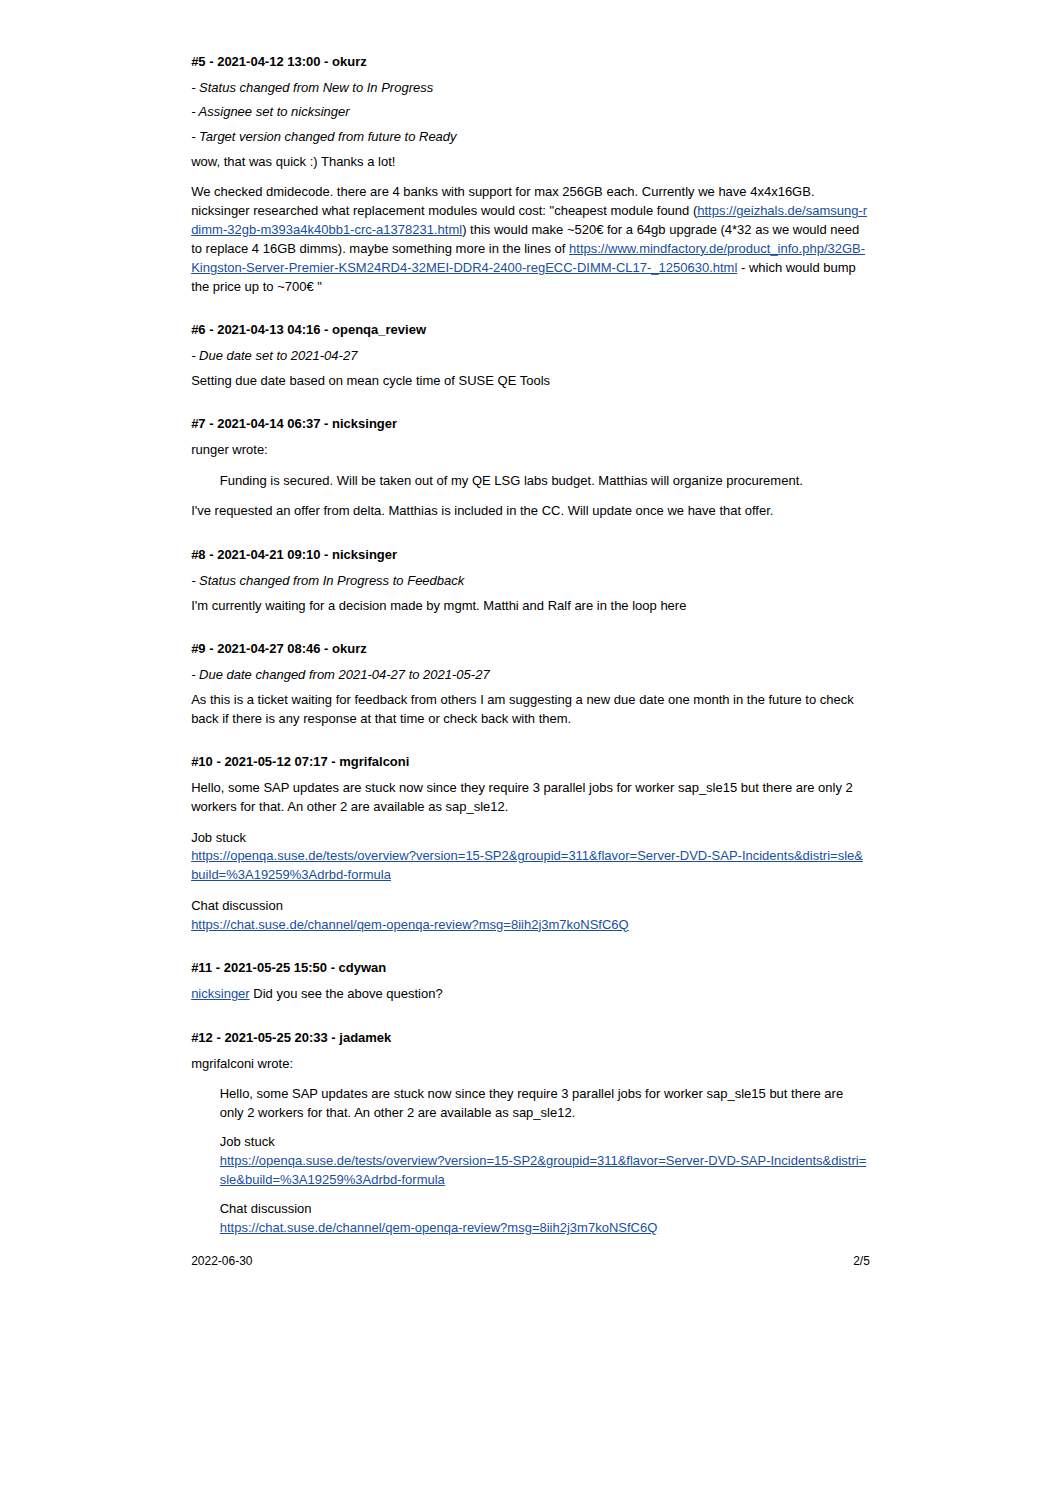#5 - 2021-04-12 13:00 - okurz
- Status changed from New to In Progress
- Assignee set to nicksinger
- Target version changed from future to Ready
wow, that was quick :) Thanks a lot!
We checked dmidecode. there are 4 banks with support for max 256GB each. Currently we have 4x4x16GB. nicksinger researched what replacement modules would cost: "cheapest module found (https://geizhals.de/samsung-rdimm-32gb-m393a4k40bb1-crc-a1378231.html) this would make ~520€ for a 64gb upgrade (4*32 as we would need to replace 4 16GB dimms). maybe something more in the lines of https://www.mindfactory.de/product_info.php/32GB-Kingston-Server-Premier-KSM24RD4-32MEI-DDR4-2400-regECC-DIMM-CL17-_1250630.html - which would bump the price up to ~700€ "
#6 - 2021-04-13 04:16 - openqa_review
- Due date set to 2021-04-27
Setting due date based on mean cycle time of SUSE QE Tools
#7 - 2021-04-14 06:37 - nicksinger
runger wrote:
Funding is secured. Will be taken out of my QE LSG labs budget. Matthias will organize procurement.
I've requested an offer from delta. Matthias is included in the CC. Will update once we have that offer.
#8 - 2021-04-21 09:10 - nicksinger
- Status changed from In Progress to Feedback
I'm currently waiting for a decision made by mgmt. Matthi and Ralf are in the loop here
#9 - 2021-04-27 08:46 - okurz
- Due date changed from 2021-04-27 to 2021-05-27
As this is a ticket waiting for feedback from others I am suggesting a new due date one month in the future to check back if there is any response at that time or check back with them.
#10 - 2021-05-12 07:17 - mgrifalconi
Hello, some SAP updates are stuck now since they require 3 parallel jobs for worker sap_sle15 but there are only 2 workers for that. An other 2 are available as sap_sle12.
Job stuck
https://openqa.suse.de/tests/overview?version=15-SP2&groupid=311&flavor=Server-DVD-SAP-Incidents&distri=sle&build=%3A19259%3Adrbd-formula
Chat discussion
https://chat.suse.de/channel/qem-openqa-review?msg=8iih2j3m7koNSfC6Q
#11 - 2021-05-25 15:50 - cdywan
nicksinger Did you see the above question?
#12 - 2021-05-25 20:33 - jadamek
mgrifalconi wrote:
Hello, some SAP updates are stuck now since they require 3 parallel jobs for worker sap_sle15 but there are only 2 workers for that. An other 2 are available as sap_sle12.
Job stuck
https://openqa.suse.de/tests/overview?version=15-SP2&groupid=311&flavor=Server-DVD-SAP-Incidents&distri=sle&build=%3A19259%3Adrbd-formula
Chat discussion
https://chat.suse.de/channel/qem-openqa-review?msg=8iih2j3m7koNSfC6Q
2022-06-30 2/5